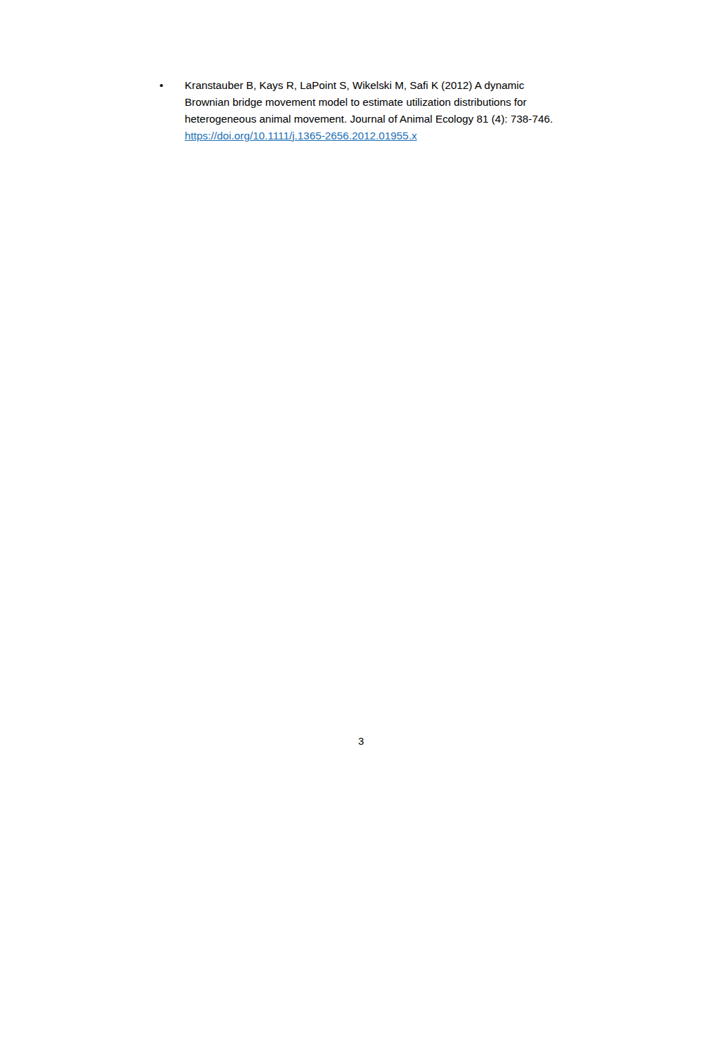Kranstauber B, Kays R, LaPoint S, Wikelski M, Safi K (2012) A dynamic Brownian bridge movement model to estimate utilization distributions for heterogeneous animal movement. Journal of Animal Ecology 81 (4): 738-746. https://doi.org/10.1111/j.1365-2656.2012.01955.x
3